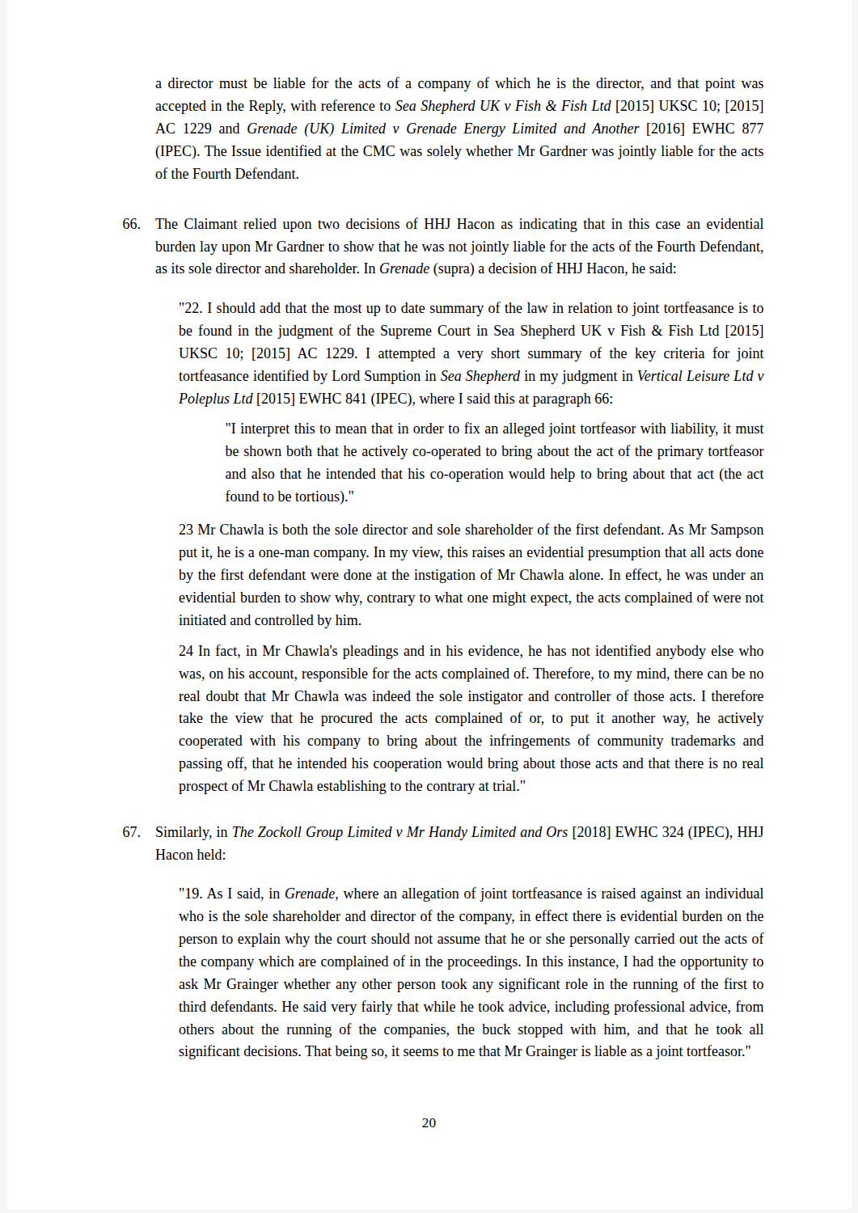a director must be liable for the acts of a company of which he is the director, and that point was accepted in the Reply, with reference to Sea Shepherd UK v Fish & Fish Ltd [2015] UKSC 10; [2015] AC 1229 and Grenade (UK) Limited v Grenade Energy Limited and Another [2016] EWHC 877 (IPEC). The Issue identified at the CMC was solely whether Mr Gardner was jointly liable for the acts of the Fourth Defendant.
66.
The Claimant relied upon two decisions of HHJ Hacon as indicating that in this case an evidential burden lay upon Mr Gardner to show that he was not jointly liable for the acts of the Fourth Defendant, as its sole director and shareholder. In Grenade (supra) a decision of HHJ Hacon, he said:
"22. I should add that the most up to date summary of the law in relation to joint tortfeasance is to be found in the judgment of the Supreme Court in Sea Shepherd UK v Fish & Fish Ltd [2015] UKSC 10; [2015] AC 1229. I attempted a very short summary of the key criteria for joint tortfeasance identified by Lord Sumption in Sea Shepherd in my judgment in Vertical Leisure Ltd v Poleplus Ltd [2015] EWHC 841 (IPEC), where I said this at paragraph 66:
"I interpret this to mean that in order to fix an alleged joint tortfeasor with liability, it must be shown both that he actively co-operated to bring about the act of the primary tortfeasor and also that he intended that his co-operation would help to bring about that act (the act found to be tortious)."
23 Mr Chawla is both the sole director and sole shareholder of the first defendant. As Mr Sampson put it, he is a one-man company. In my view, this raises an evidential presumption that all acts done by the first defendant were done at the instigation of Mr Chawla alone. In effect, he was under an evidential burden to show why, contrary to what one might expect, the acts complained of were not initiated and controlled by him.
24 In fact, in Mr Chawla's pleadings and in his evidence, he has not identified anybody else who was, on his account, responsible for the acts complained of. Therefore, to my mind, there can be no real doubt that Mr Chawla was indeed the sole instigator and controller of those acts. I therefore take the view that he procured the acts complained of or, to put it another way, he actively cooperated with his company to bring about the infringements of community trademarks and passing off, that he intended his cooperation would bring about those acts and that there is no real prospect of Mr Chawla establishing to the contrary at trial."
67.
Similarly, in The Zockoll Group Limited v Mr Handy Limited and Ors [2018] EWHC 324 (IPEC), HHJ Hacon held:
"19. As I said, in Grenade, where an allegation of joint tortfeasance is raised against an individual who is the sole shareholder and director of the company, in effect there is evidential burden on the person to explain why the court should not assume that he or she personally carried out the acts of the company which are complained of in the proceedings. In this instance, I had the opportunity to ask Mr Grainger whether any other person took any significant role in the running of the first to third defendants. He said very fairly that while he took advice, including professional advice, from others about the running of the companies, the buck stopped with him, and that he took all significant decisions. That being so, it seems to me that Mr Grainger is liable as a joint tortfeasor."
20